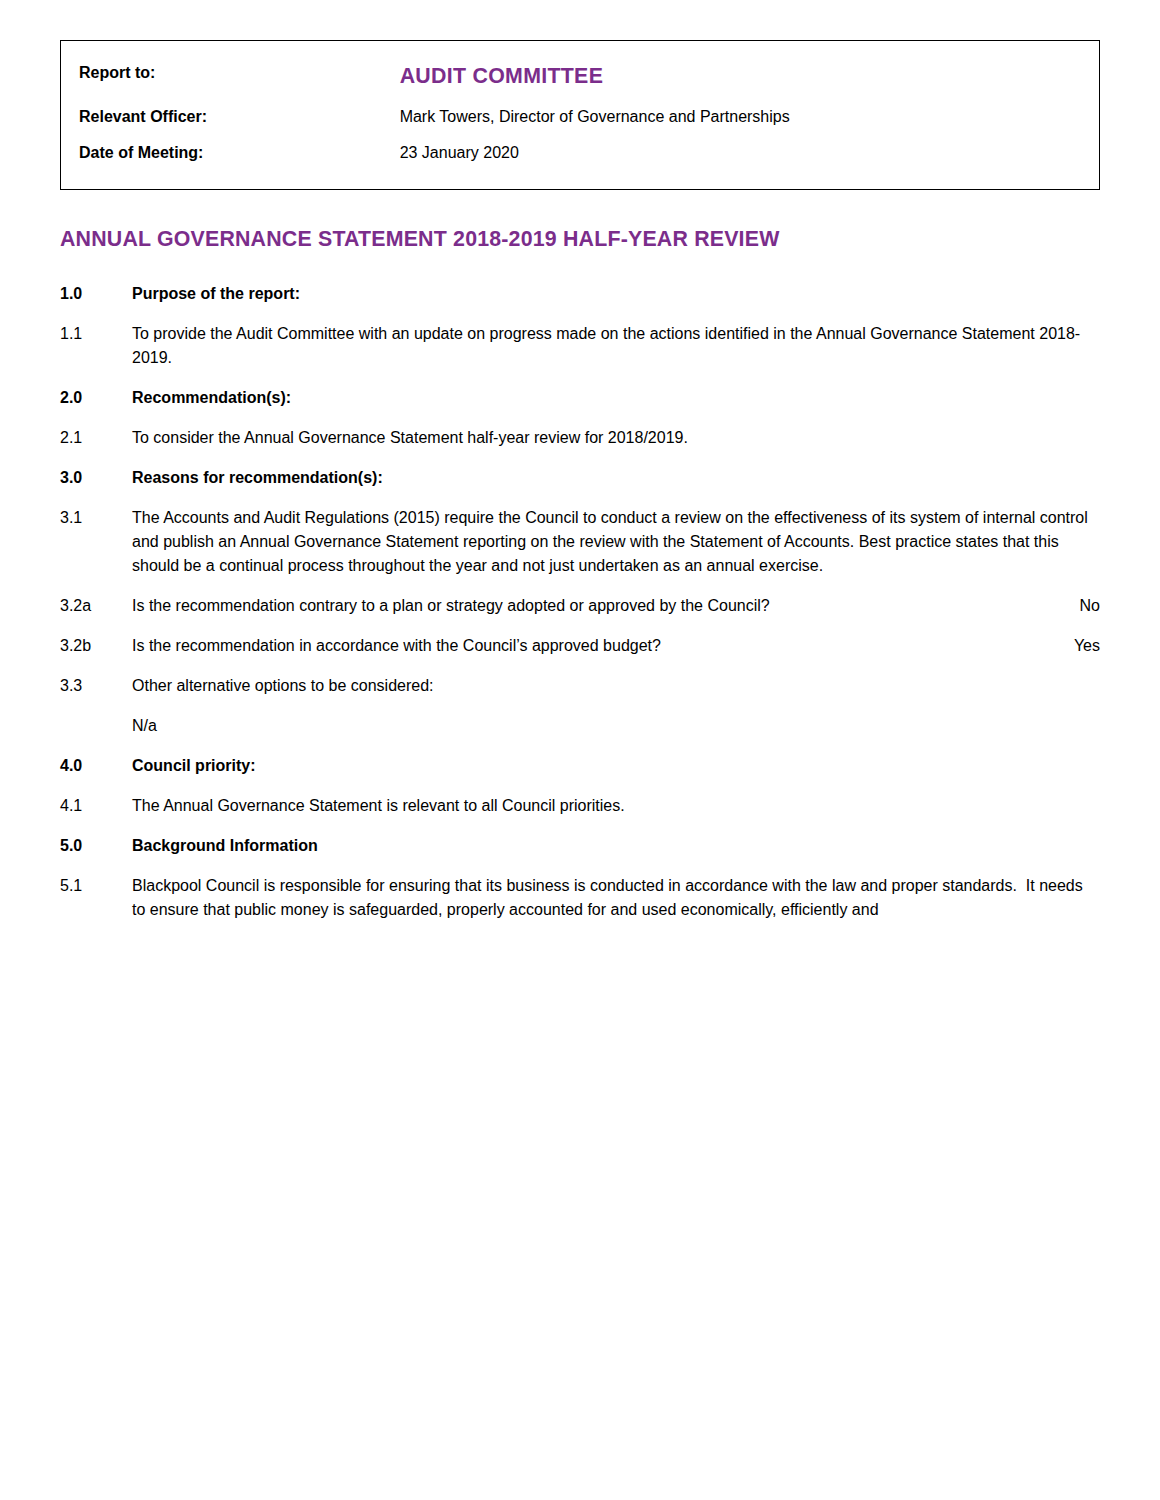| Report to: | AUDIT COMMITTEE |
| Relevant Officer: | Mark Towers, Director of Governance and Partnerships |
| Date of Meeting: | 23 January 2020 |
ANNUAL GOVERNANCE STATEMENT 2018-2019 HALF-YEAR REVIEW
| 1.0 | Purpose of the report: |
| 1.1 | To provide the Audit Committee with an update on progress made on the actions identified in the Annual Governance Statement 2018-2019. |
| 2.0 | Recommendation(s): |
| 2.1 | To consider the Annual Governance Statement half-year review for 2018/2019. |
| 3.0 | Reasons for recommendation(s): |
| 3.1 | The Accounts and Audit Regulations (2015) require the Council to conduct a review on the effectiveness of its system of internal control and publish an Annual Governance Statement reporting on the review with the Statement of Accounts. Best practice states that this should be a continual process throughout the year and not just undertaken as an annual exercise. |
| 3.2a | Is the recommendation contrary to a plan or strategy adopted or approved by the Council? | No |
| 3.2b | Is the recommendation in accordance with the Council’s approved budget? | Yes |
| 3.3 | Other alternative options to be considered: |
| | N/a |
| 4.0 | Council priority: |
| 4.1 | The Annual Governance Statement is relevant to all Council priorities. |
| 5.0 | Background Information |
| 5.1 | Blackpool Council is responsible for ensuring that its business is conducted in accordance with the law and proper standards. It needs to ensure that public money is safeguarded, properly accounted for and used economically, efficiently and |